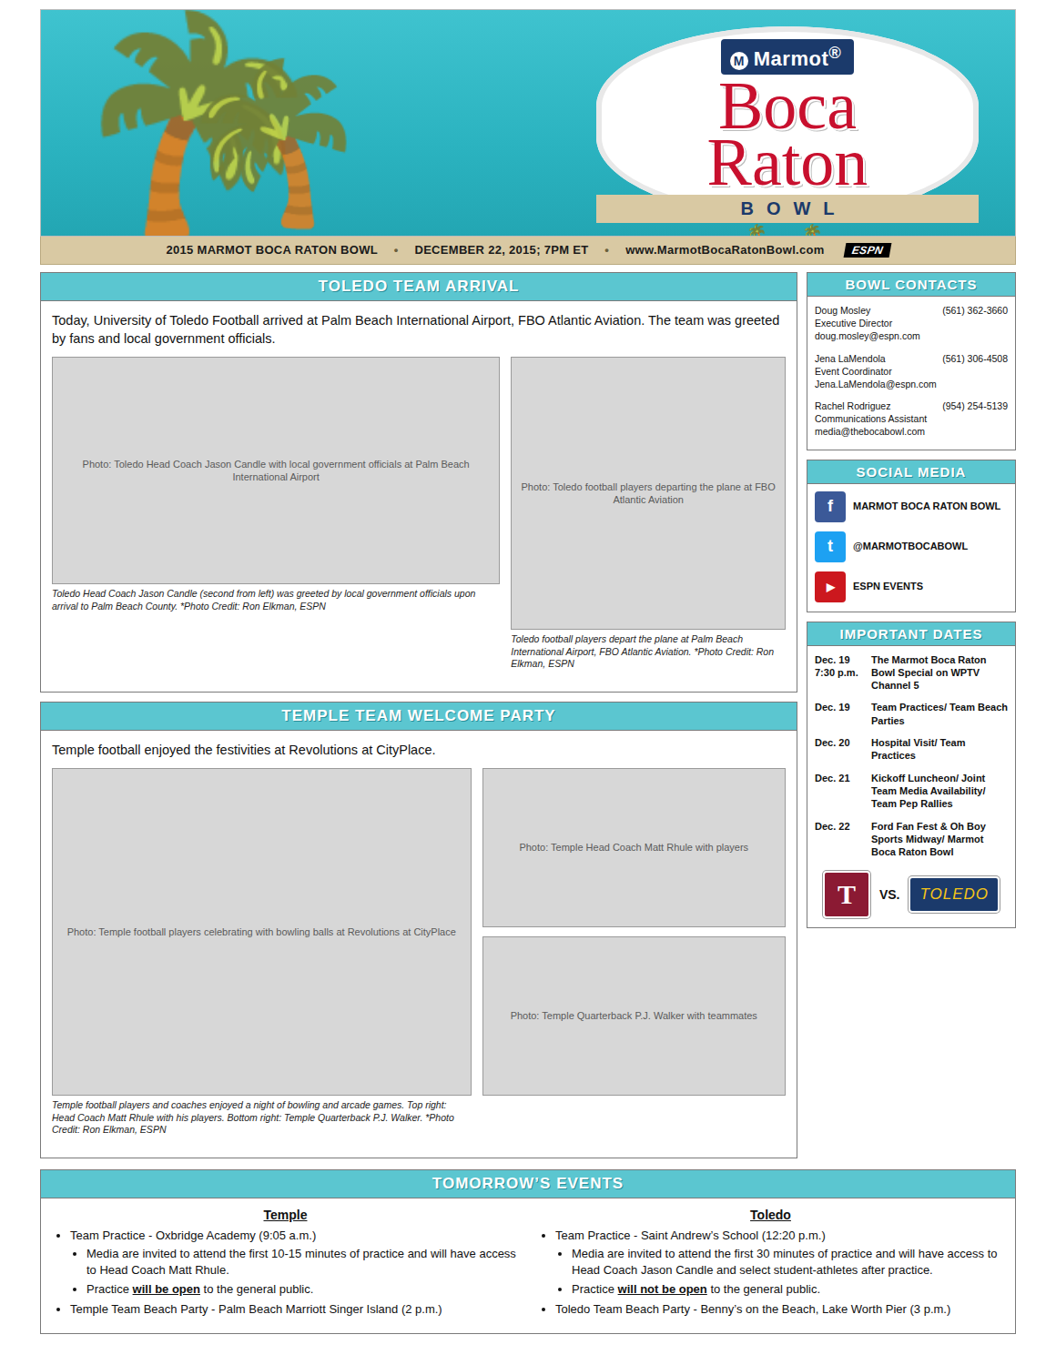🌴
🌴
MMarmot®
Boca
Raton
BOWL
🌴 🌴
2015 MARMOT BOCA RATON BOWL • DECEMBER 22, 2015; 7PM ET • www.MarmotBocaRatonBowl.com ESPN
TOLEDO TEAM ARRIVAL
Today, University of Toledo Football arrived at Palm Beach International Airport, FBO Atlantic Aviation. The team was greeted by fans and local government officials.
Photo: Toledo Head Coach Jason Candle with local government officials at Palm Beach International Airport
Toledo Head Coach Jason Candle (second from left) was greeted by local government officials upon arrival to Palm Beach County. *Photo Credit: Ron Elkman, ESPN
Photo: Toledo football players departing the plane at FBO Atlantic Aviation
Toledo football players depart the plane at Palm Beach International Airport, FBO Atlantic Aviation. *Photo Credit: Ron Elkman, ESPN
TEMPLE TEAM WELCOME PARTY
Temple football enjoyed the festivities at Revolutions at CityPlace.
Photo: Temple football players celebrating with bowling balls at Revolutions at CityPlace
Temple football players and coaches enjoyed a night of bowling and arcade games. Top right: Head Coach Matt Rhule with his players. Bottom right: Temple Quarterback P.J. Walker. *Photo Credit: Ron Elkman, ESPN
Photo: Temple Head Coach Matt Rhule with players
Photo: Temple Quarterback P.J. Walker with teammates
BOWL CONTACTS
Doug Mosley(561) 362-3660
Executive Director
doug.mosley@espn.com
Jena LaMendola(561) 306-4508
Event Coordinator
Jena.LaMendola@espn.com
Rachel Rodriguez(954) 254-5139
Communications Assistant
media@thebocabowl.com
SOCIAL MEDIA
f
MARMOT BOCA RATON BOWL
t
@MARMOTBOCABOWL
▶
ESPN EVENTS
IMPORTANT DATES
| Dec. 19 7:30 p.m. | The Marmot Boca Raton Bowl Special on WPTV Channel 5 |
| Dec. 19 | Team Practices/ Team Beach Parties |
| Dec. 20 | Hospital Visit/ Team Practices |
| Dec. 21 | Kickoff Luncheon/ Joint Team Media Availability/ Team Pep Rallies |
| Dec. 22 | Ford Fan Fest & Oh Boy Sports Midway/ Marmot Boca Raton Bowl |
T
VS.
TOLEDO
TOMORROW’S EVENTS
Temple
Team Practice - Oxbridge Academy (9:05 a.m.)
Media are invited to attend the first 10-15 minutes of practice and will have access to Head Coach Matt Rhule.
Practice will be open to the general public.
Temple Team Beach Party - Palm Beach Marriott Singer Island (2 p.m.)
Toledo
Team Practice - Saint Andrew’s School (12:20 p.m.)
Media are invited to attend the first 30 minutes of practice and will have access to Head Coach Jason Candle and select student-athletes after practice.
Practice will not be open to the general public.
Toledo Team Beach Party - Benny’s on the Beach, Lake Worth Pier (3 p.m.)